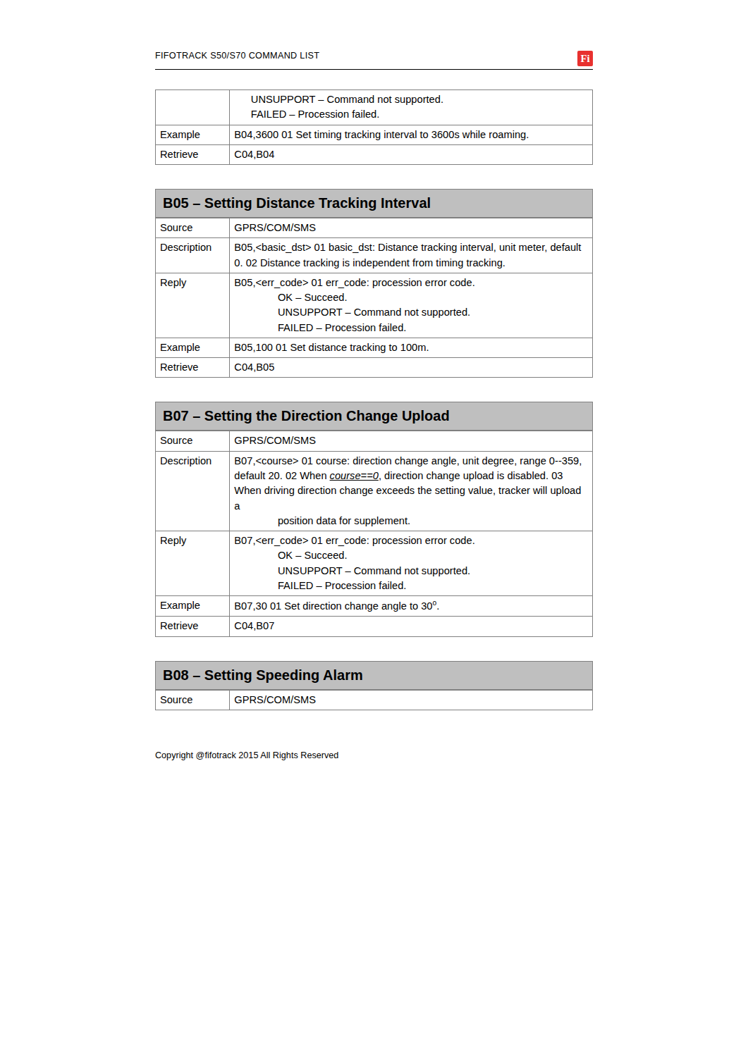FIFOTRACK S50/S70 COMMAND LIST
Fi
| | UNSUPPORT – Command not supported. FAILED – Procession failed. |
| Example | B04,3600 01 Set timing tracking interval to 3600s while roaming. |
| Retrieve | C04,B04 |
B05 – Setting Distance Tracking Interval
| Source | GPRS/COM/SMS |
| Description | B05,<basic_dst> 01 basic_dst: Distance tracking interval, unit meter, default 0. 02 Distance tracking is independent from timing tracking. |
| Reply | B05,<err_code> 01 err_code: procession error code. OK – Succeed. UNSUPPORT – Command not supported. FAILED – Procession failed. |
| Example | B05,100 01 Set distance tracking to 100m. |
| Retrieve | C04,B05 |
B07 – Setting the Direction Change Upload
| Source | GPRS/COM/SMS |
| Description | B07,<course> 01 course: direction change angle, unit degree, range 0--359, default 20. 02 When course==0 , direction change upload is disabled. 03 When driving direction change exceeds the setting value, tracker will upload a position data for supplement. |
| Reply | B07,<err_code> 01 err_code: procession error code. OK – Succeed. UNSUPPORT – Command not supported. FAILED – Procession failed. |
| Example | B07,30 01 Set direction change angle to 30 o . |
| Retrieve | C04,B07 |
B08 – Setting Speeding Alarm
| Source | GPRS/COM/SMS |
Copyright @fifotrack 2015 All Rights Reserved